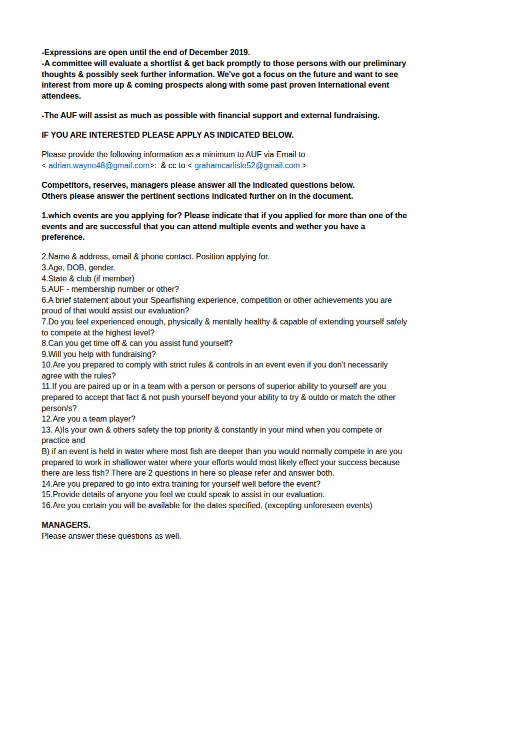-Expressions are open until the end of December 2019.
-A committee will evaluate a shortlist & get back promptly to those persons with our preliminary thoughts & possibly seek further information. We've got a focus on the future and want to see interest from more up & coming prospects along with some past proven International event attendees.
-The AUF will assist as much as possible with financial support and external fundraising.
IF YOU ARE INTERESTED PLEASE APPLY AS INDICATED BELOW.
Please provide the following information as a minimum to AUF via Email to
< adrian.wayne48@gmail.com>: & cc to < grahamcarlisle52@gmail.com >
Competitors, reserves, managers please answer all the indicated questions below.
Others please answer the pertinent sections indicated further on in the document.
1.which events are you applying for? Please indicate that if you applied for more than one of the events and are successful that you can attend multiple events and wether you have a preference.
2.Name & address, email & phone contact. Position applying for.
3.Age, DOB, gender.
4.State & club (if member)
5.AUF - membership number or other?
6.A brief statement about your Spearfishing experience, competition or other achievements you are proud of that would assist our evaluation?
7.Do you feel experienced enough, physically & mentally healthy & capable of extending yourself safely to compete at the highest level?
8.Can you get time off & can you assist fund yourself?
9.Will you help with fundraising?
10.Are you prepared to comply with strict rules & controls in an event even if you don't necessarily agree with the rules?
11.If you are paired up or in a team with a person or persons of superior ability to yourself are you prepared to accept that fact & not push yourself beyond your ability to try & outdo or match the other person/s?
12.Are you a team player?
13. A)Is your own & others safety the top priority & constantly in your mind when you compete or practice and
B) if an event is held in water where most fish are deeper than you would normally compete in are you prepared to work in shallower water where your efforts would most likely effect your success because there are less fish? There are 2 questions in here so please refer and answer both.
14.Are you prepared to go into extra training for yourself well before the event?
15.Provide details of anyone you feel we could speak to assist in our evaluation.
16.Are you certain you will be available for the dates specified, (excepting unforeseen events)
MANAGERS.
Please answer these questions as well.